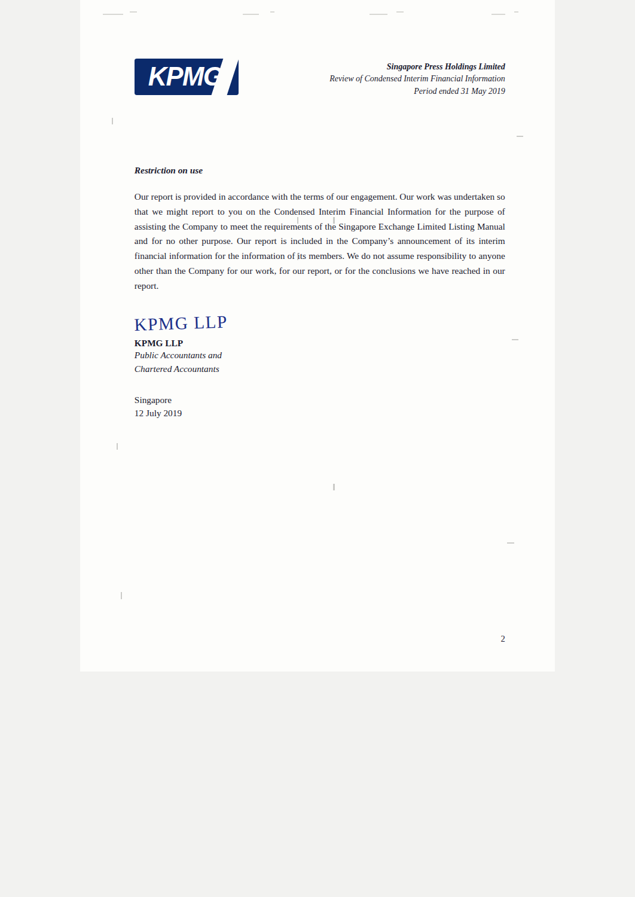KPMG
Singapore Press Holdings Limited
Review of Condensed Interim Financial Information
Period ended 31 May 2019
Restriction on use
Our report is provided in accordance with the terms of our engagement. Our work was undertaken so that we might report to you on the Condensed Interim Financial Information for the purpose of assisting the Company to meet the requirements of the Singapore Exchange Limited Listing Manual and for no other purpose. Our report is included in the Company’s announcement of its interim financial information for the information of its members. We do not assume responsibility to anyone other than the Company for our work, for our report, or for the conclusions we have reached in our report.
KPMG LLP
KPMG LLP
Public Accountants and
Chartered Accountants
Singapore
12 July 2019
2